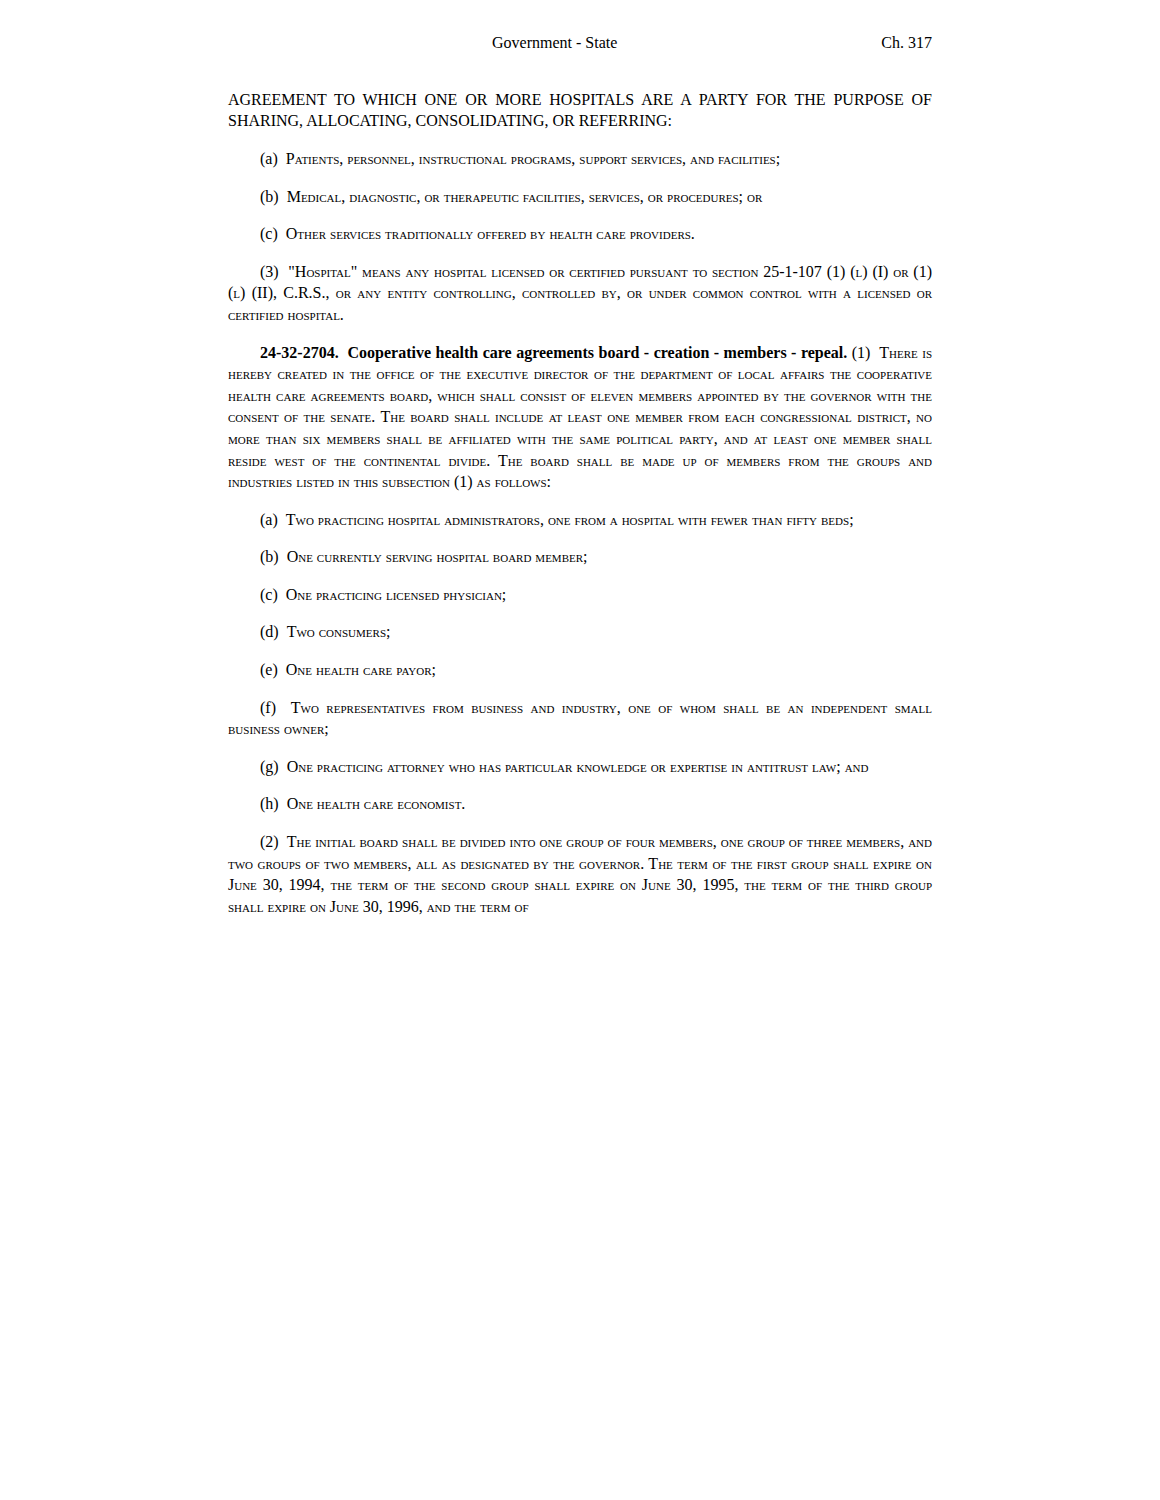Government - State
Ch. 317
AGREEMENT TO WHICH ONE OR MORE HOSPITALS ARE A PARTY FOR THE PURPOSE OF SHARING, ALLOCATING, CONSOLIDATING, OR REFERRING:
(a) Patients, personnel, instructional programs, support services, and facilities;
(b) Medical, diagnostic, or therapeutic facilities, services, or procedures; or
(c) Other services traditionally offered by health care providers.
(3) "Hospital" means any hospital licensed or certified pursuant to section 25-1-107 (1) (l) (I) or (1) (l) (II), C.R.S., or any entity controlling, controlled by, or under common control with a licensed or certified hospital.
24-32-2704. Cooperative health care agreements board - creation - members - repeal. (1) There is hereby created in the office of the executive director of the department of local affairs the cooperative health care agreements board, which shall consist of eleven members appointed by the governor with the consent of the senate. The board shall include at least one member from each congressional district, no more than six members shall be affiliated with the same political party, and at least one member shall reside west of the continental divide. The board shall be made up of members from the groups and industries listed in this subsection (1) as follows:
(a) Two practicing hospital administrators, one from a hospital with fewer than fifty beds;
(b) One currently serving hospital board member;
(c) One practicing licensed physician;
(d) Two consumers;
(e) One health care payor;
(f) Two representatives from business and industry, one of whom shall be an independent small business owner;
(g) One practicing attorney who has particular knowledge or expertise in antitrust law; and
(h) One health care economist.
(2) The initial board shall be divided into one group of four members, one group of three members, and two groups of two members, all as designated by the governor. The term of the first group shall expire on June 30, 1994, the term of the second group shall expire on June 30, 1995, the term of the third group shall expire on June 30, 1996, and the term of